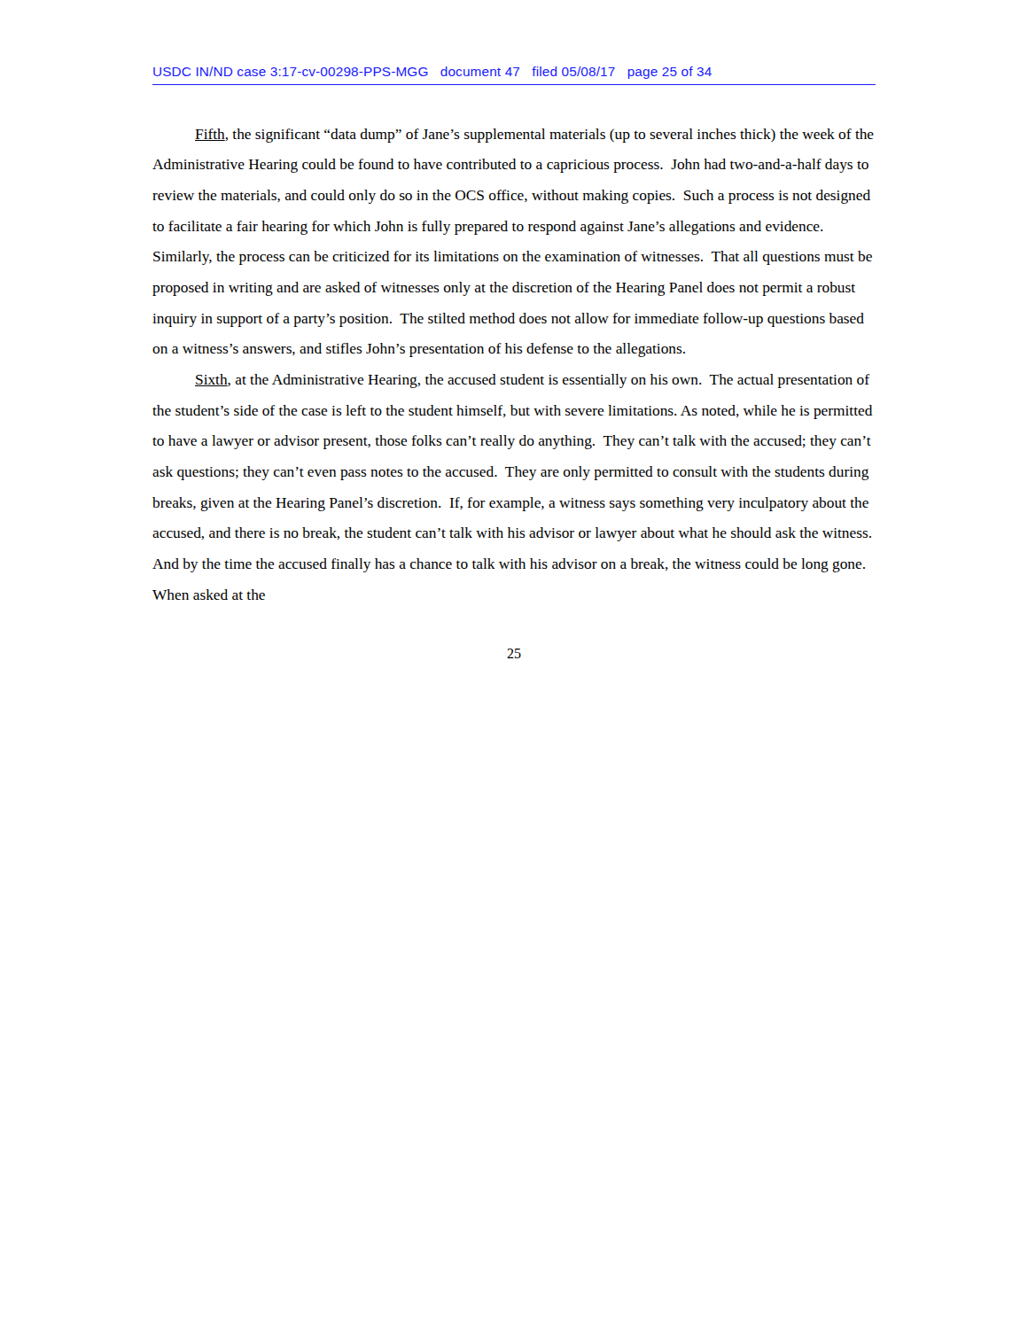USDC IN/ND case 3:17-cv-00298-PPS-MGG document 47 filed 05/08/17 page 25 of 34
Fifth, the significant “data dump” of Jane’s supplemental materials (up to several inches thick) the week of the Administrative Hearing could be found to have contributed to a capricious process. John had two-and-a-half days to review the materials, and could only do so in the OCS office, without making copies. Such a process is not designed to facilitate a fair hearing for which John is fully prepared to respond against Jane’s allegations and evidence. Similarly, the process can be criticized for its limitations on the examination of witnesses. That all questions must be proposed in writing and are asked of witnesses only at the discretion of the Hearing Panel does not permit a robust inquiry in support of a party’s position. The stilted method does not allow for immediate follow-up questions based on a witness’s answers, and stifles John’s presentation of his defense to the allegations.
Sixth, at the Administrative Hearing, the accused student is essentially on his own. The actual presentation of the student’s side of the case is left to the student himself, but with severe limitations. As noted, while he is permitted to have a lawyer or advisor present, those folks can’t really do anything. They can’t talk with the accused; they can’t ask questions; they can’t even pass notes to the accused. They are only permitted to consult with the students during breaks, given at the Hearing Panel’s discretion. If, for example, a witness says something very inculpatory about the accused, and there is no break, the student can’t talk with his advisor or lawyer about what he should ask the witness. And by the time the accused finally has a chance to talk with his advisor on a break, the witness could be long gone. When asked at the
25